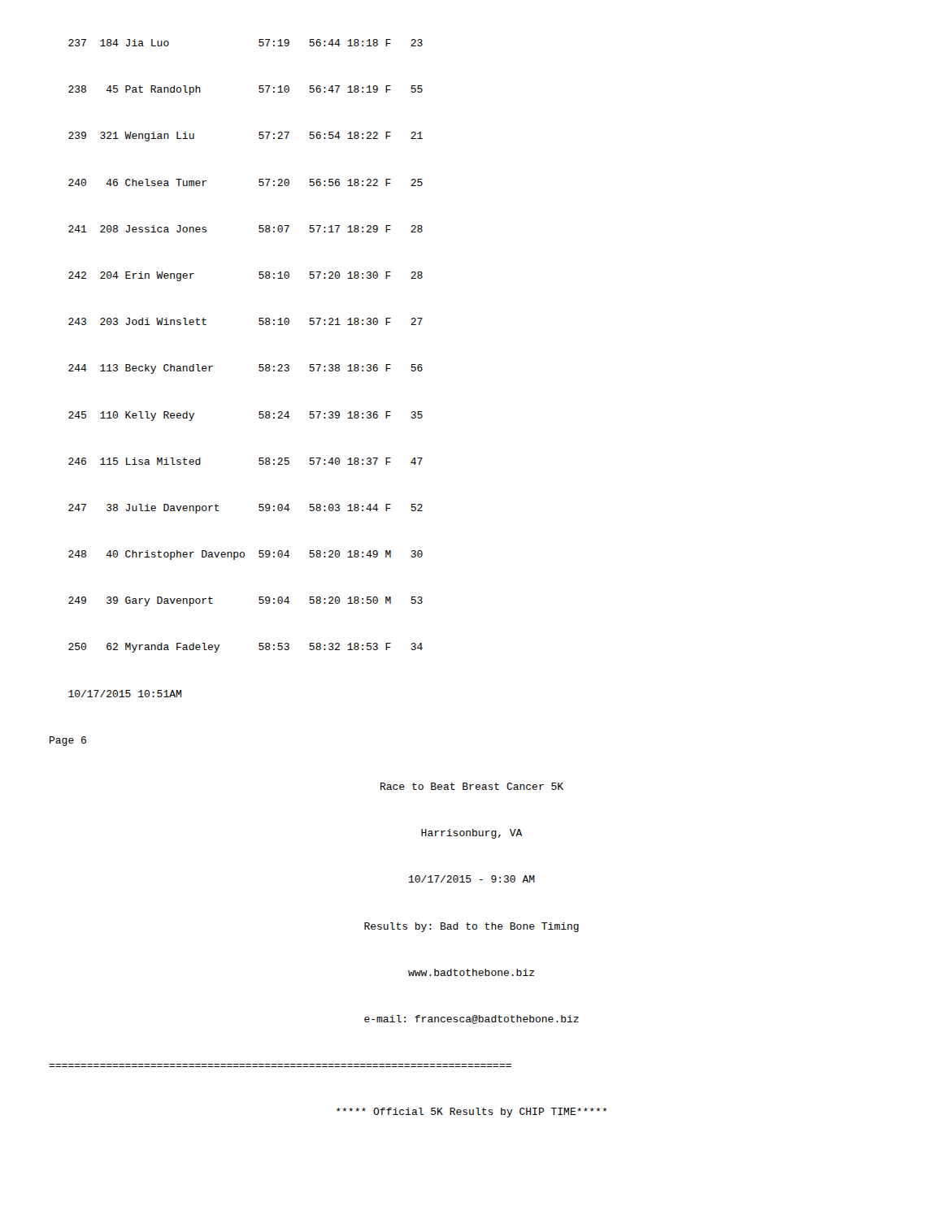237  184 Jia Luo              57:19   56:44 18:18 F   23

   238   45 Pat Randolph         57:10   56:47 18:19 F   55

   239  321 Wengian Liu          57:27   56:54 18:22 F   21

   240   46 Chelsea Tumer        57:20   56:56 18:22 F   25

   241  208 Jessica Jones        58:07   57:17 18:29 F   28

   242  204 Erin Wenger          58:10   57:20 18:30 F   28

   243  203 Jodi Winslett        58:10   57:21 18:30 F   27

   244  113 Becky Chandler       58:23   57:38 18:36 F   56

   245  110 Kelly Reedy          58:24   57:39 18:36 F   35

   246  115 Lisa Milsted         58:25   57:40 18:37 F   47

   247   38 Julie Davenport      59:04   58:03 18:44 F   52

   248   40 Christopher Davenpo  59:04   58:20 18:49 M   30

   249   39 Gary Davenport       59:04   58:20 18:50 M   53

   250   62 Myranda Fadeley      58:53   58:32 18:53 F   34

   10/17/2015 10:51AM
Page 6
Race to Beat Breast Cancer 5K

Harrisonburg, VA

10/17/2015 - 9:30 AM

Results by: Bad to the Bone Timing

www.badtothebone.biz

e-mail: francesca@badtothebone.biz
=========================================================================
***** Official 5K Results by CHIP TIME*****